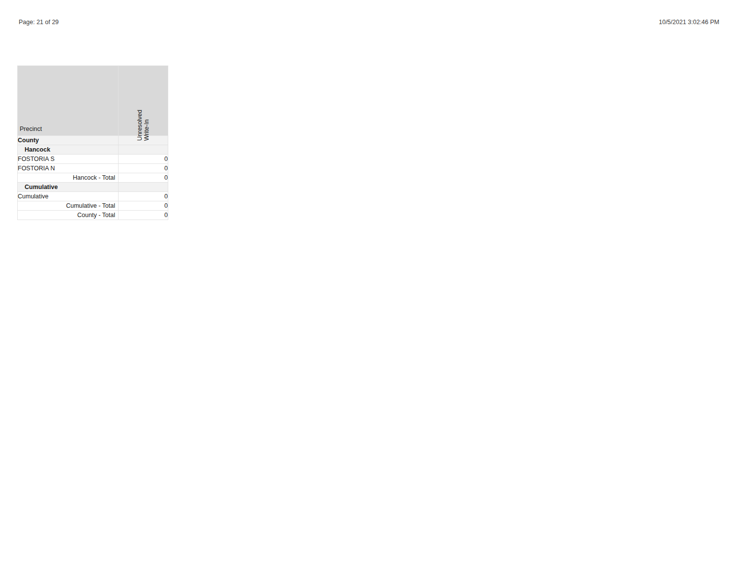Page: 21 of 29
10/5/2021 3:02:46 PM
| Precinct | Unresolved Write-In |
| --- | --- |
| County | |
| Hancock | |
| FOSTORIA S | 0 |
| FOSTORIA N | 0 |
| Hancock - Total | 0 |
| Cumulative | |
| Cumulative | 0 |
| Cumulative - Total | 0 |
| County - Total | 0 |